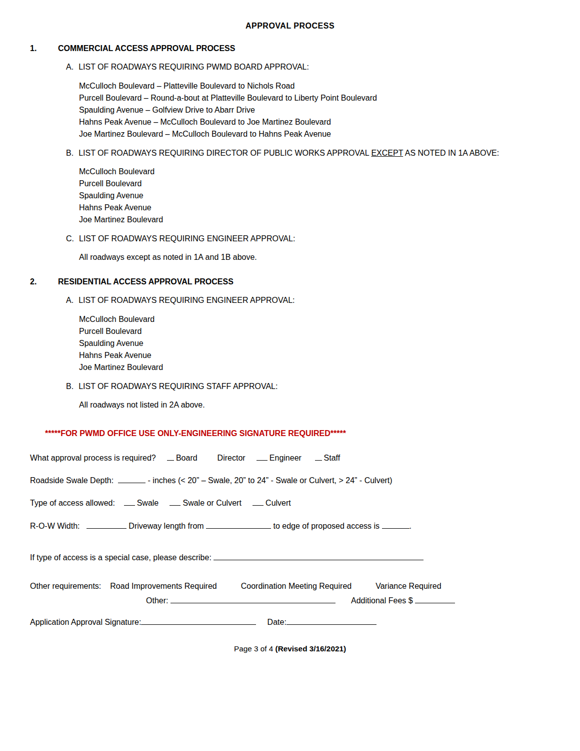APPROVAL PROCESS
1. COMMERCIAL ACCESS APPROVAL PROCESS
A. LIST OF ROADWAYS REQUIRING PWMD BOARD APPROVAL:
McCulloch Boulevard – Platteville Boulevard to Nichols Road
Purcell Boulevard – Round-a-bout at Platteville Boulevard to Liberty Point Boulevard
Spaulding Avenue – Golfview Drive to Abarr Drive
Hahns Peak Avenue – McCulloch Boulevard to Joe Martinez Boulevard
Joe Martinez Boulevard – McCulloch Boulevard to Hahns Peak Avenue
B. LIST OF ROADWAYS REQUIRING DIRECTOR OF PUBLIC WORKS APPROVAL EXCEPT AS NOTED IN 1A ABOVE:
McCulloch Boulevard
Purcell Boulevard
Spaulding Avenue
Hahns Peak Avenue
Joe Martinez Boulevard
C. LIST OF ROADWAYS REQUIRING ENGINEER APPROVAL:
All roadways except as noted in 1A and 1B above.
2. RESIDENTIAL ACCESS APPROVAL PROCESS
A. LIST OF ROADWAYS REQUIRING ENGINEER APPROVAL:
McCulloch Boulevard
Purcell Boulevard
Spaulding Avenue
Hahns Peak Avenue
Joe Martinez Boulevard
B. LIST OF ROADWAYS REQUIRING STAFF APPROVAL:
All roadways not listed in 2A above.
*****FOR PWMD OFFICE USE ONLY-ENGINEERING SIGNATURE REQUIRED*****
What approval process is required? Board Director Engineer Staff
Roadside Swale Depth: - inches (< 20” – Swale, 20” to 24” - Swale or Culvert, > 24” - Culvert)
Type of access allowed: Swale Swale or Culvert Culvert
R-O-W Width: Driveway length from to edge of proposed access is .
If type of access is a special case, please describe:
Other requirements:
Road Improvements Required Coordination Meeting Required Variance Required
Other: Additional Fees $
Application Approval Signature: Date:
Page 3 of 4 (Revised 3/16/2021)